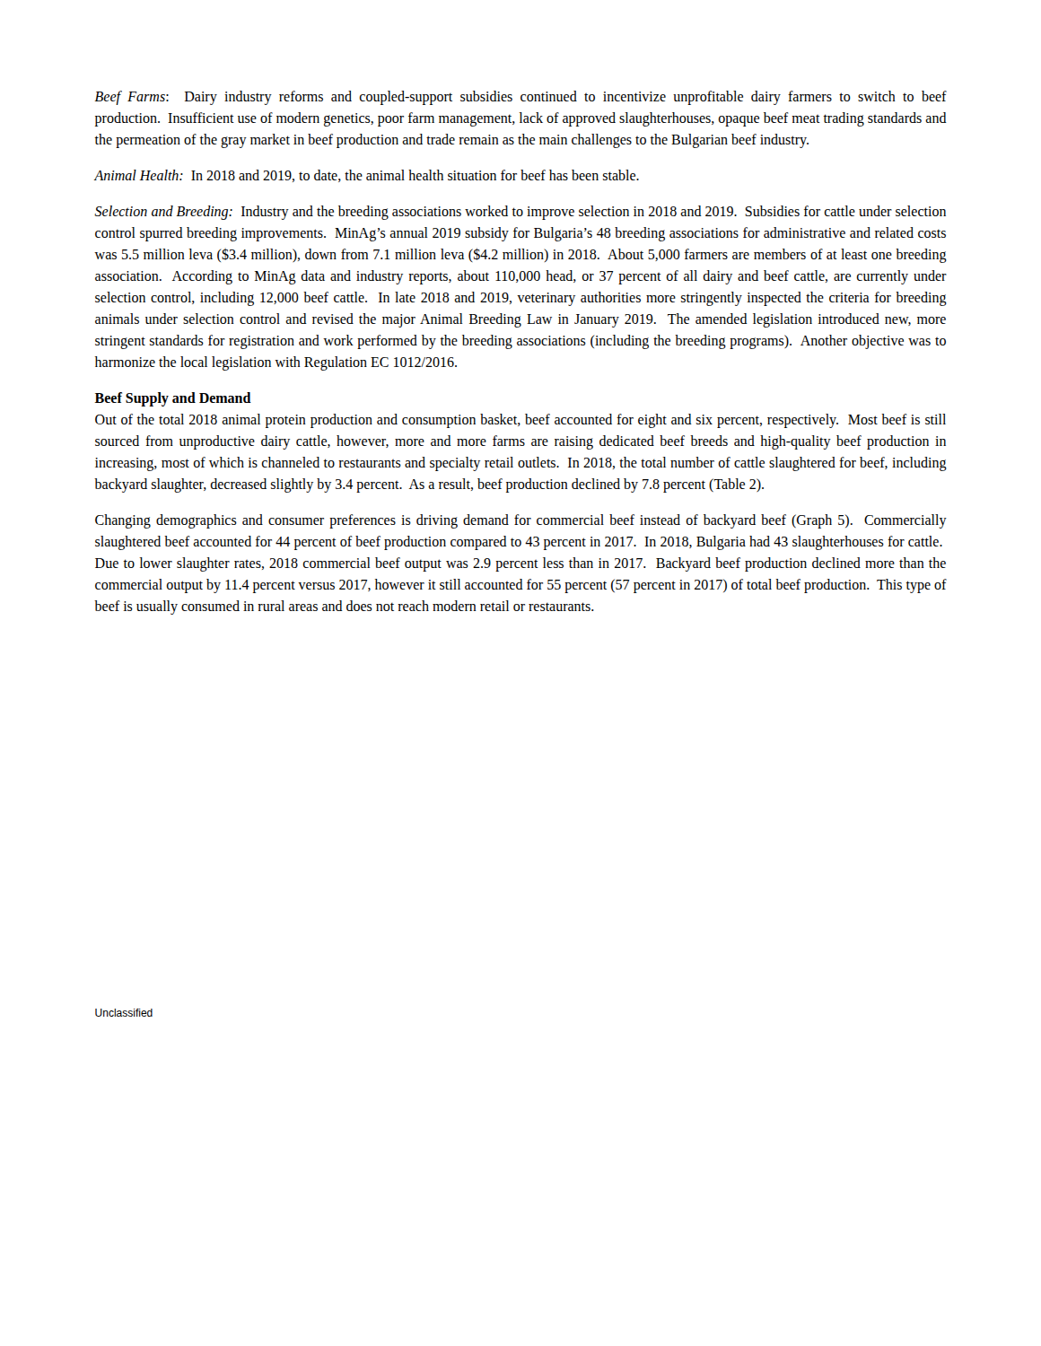Beef Farms: Dairy industry reforms and coupled-support subsidies continued to incentivize unprofitable dairy farmers to switch to beef production. Insufficient use of modern genetics, poor farm management, lack of approved slaughterhouses, opaque beef meat trading standards and the permeation of the gray market in beef production and trade remain as the main challenges to the Bulgarian beef industry.
Animal Health: In 2018 and 2019, to date, the animal health situation for beef has been stable.
Selection and Breeding: Industry and the breeding associations worked to improve selection in 2018 and 2019. Subsidies for cattle under selection control spurred breeding improvements. MinAg’s annual 2019 subsidy for Bulgaria’s 48 breeding associations for administrative and related costs was 5.5 million leva ($3.4 million), down from 7.1 million leva ($4.2 million) in 2018. About 5,000 farmers are members of at least one breeding association. According to MinAg data and industry reports, about 110,000 head, or 37 percent of all dairy and beef cattle, are currently under selection control, including 12,000 beef cattle. In late 2018 and 2019, veterinary authorities more stringently inspected the criteria for breeding animals under selection control and revised the major Animal Breeding Law in January 2019. The amended legislation introduced new, more stringent standards for registration and work performed by the breeding associations (including the breeding programs). Another objective was to harmonize the local legislation with Regulation EC 1012/2016.
Beef Supply and Demand
Out of the total 2018 animal protein production and consumption basket, beef accounted for eight and six percent, respectively. Most beef is still sourced from unproductive dairy cattle, however, more and more farms are raising dedicated beef breeds and high-quality beef production in increasing, most of which is channeled to restaurants and specialty retail outlets. In 2018, the total number of cattle slaughtered for beef, including backyard slaughter, decreased slightly by 3.4 percent. As a result, beef production declined by 7.8 percent (Table 2).
Changing demographics and consumer preferences is driving demand for commercial beef instead of backyard beef (Graph 5). Commercially slaughtered beef accounted for 44 percent of beef production compared to 43 percent in 2017. In 2018, Bulgaria had 43 slaughterhouses for cattle. Due to lower slaughter rates, 2018 commercial beef output was 2.9 percent less than in 2017. Backyard beef production declined more than the commercial output by 11.4 percent versus 2017, however it still accounted for 55 percent (57 percent in 2017) of total beef production. This type of beef is usually consumed in rural areas and does not reach modern retail or restaurants.
Unclassified